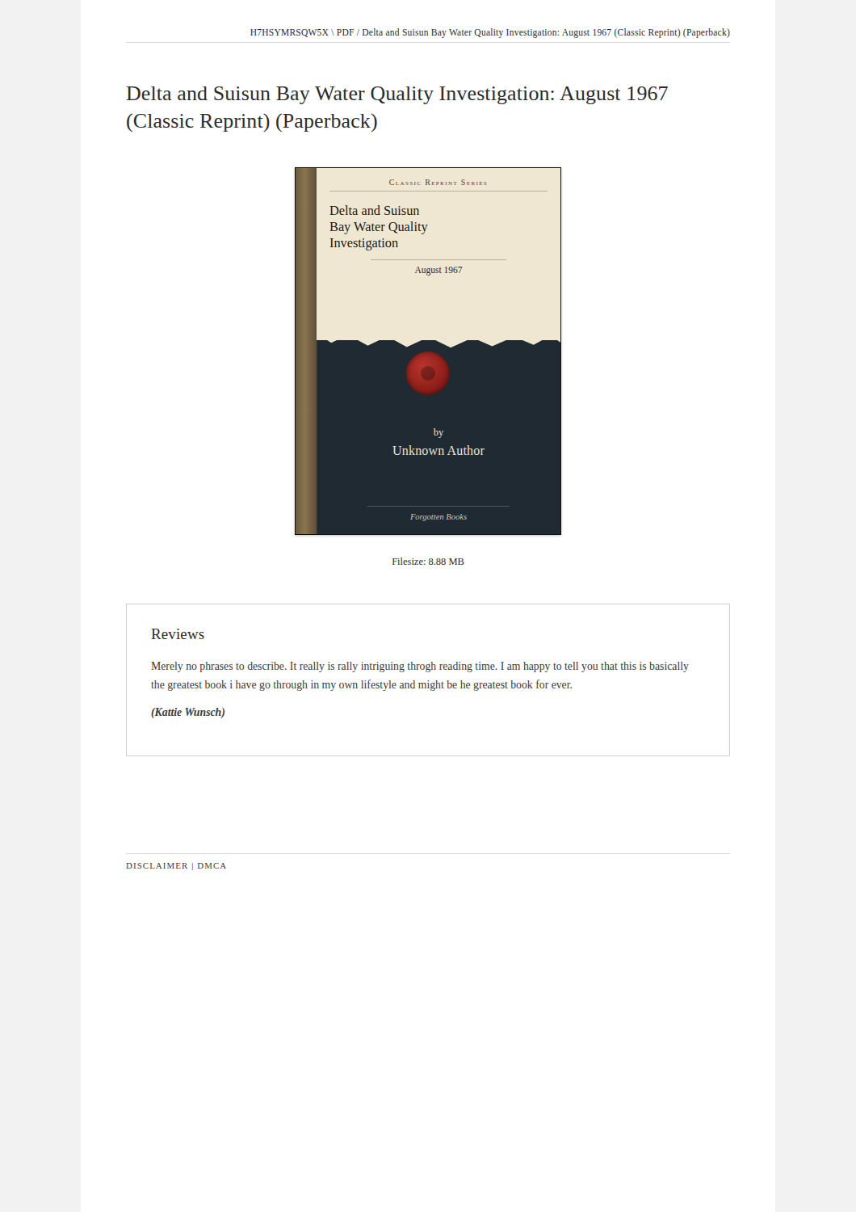H7HSYMRSQW5X \ PDF / Delta and Suisun Bay Water Quality Investigation: August 1967 (Classic Reprint) (Paperback)
Delta and Suisun Bay Water Quality Investigation: August 1967 (Classic Reprint) (Paperback)
Classic Reprint Series
Delta and Suisun
Bay Water Quality
Investigation
August 1967
byUnknown Author
Forgotten Books
Filesize: 8.88 MB
Reviews
Merely no phrases to describe. It really is rally intriguing throgh reading time. I am happy to tell you that this is basically the greatest book i have go through in my own lifestyle and might be he greatest book for ever.
(Kattie Wunsch)
DISCLAIMER | DMCA